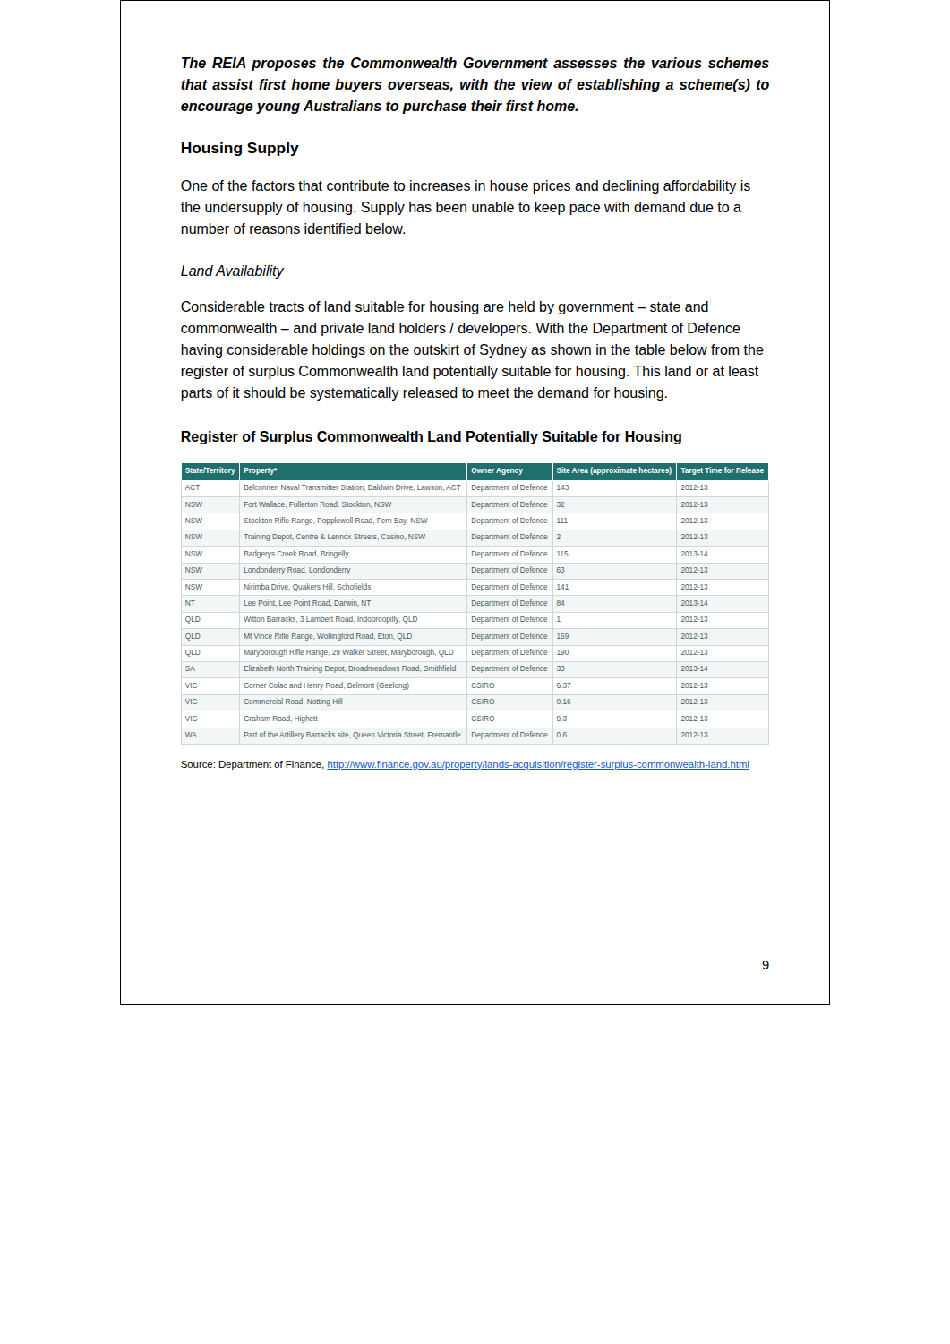The REIA proposes the Commonwealth Government assesses the various schemes that assist first home buyers overseas, with the view of establishing a scheme(s) to encourage young Australians to purchase their first home.
Housing Supply
One of the factors that contribute to increases in house prices and declining affordability is the undersupply of housing. Supply has been unable to keep pace with demand due to a number of reasons identified below.
Land Availability
Considerable tracts of land suitable for housing are held by government – state and commonwealth – and private land holders / developers. With the Department of Defence having considerable holdings on the outskirt of Sydney as shown in the table below from the register of surplus Commonwealth land potentially suitable for housing. This land or at least parts of it should be systematically released to meet the demand for housing.
Register of Surplus Commonwealth Land Potentially Suitable for Housing
| State/Territory | Property* | Owner Agency | Site Area (approximate hectares) | Target Time for Release |
| --- | --- | --- | --- | --- |
| ACT | Belconnen Naval Transmitter Station, Baldwin Drive, Lawson, ACT | Department of Defence | 143 | 2012-13 |
| NSW | Fort Wallace, Fullerton Road, Stockton, NSW | Department of Defence | 32 | 2012-13 |
| NSW | Stockton Rifle Range, Popplewell Road, Fern Bay, NSW | Department of Defence | 111 | 2012-13 |
| NSW | Training Depot, Centre & Lennox Streets, Casino, NSW | Department of Defence | 2 | 2012-13 |
| NSW | Badgerys Creek Road, Bringelly | Department of Defence | 115 | 2013-14 |
| NSW | Londonderry Road, Londonderry | Department of Defence | 63 | 2012-13 |
| NSW | Nirimba Drive, Quakers Hill, Schofields | Department of Defence | 141 | 2012-13 |
| NT | Lee Point, Lee Point Road, Darwin, NT | Department of Defence | 84 | 2013-14 |
| QLD | Witton Barracks, 3 Lambert Road, Indooroopilly, QLD | Department of Defence | 1 | 2012-13 |
| QLD | Mt Vince Rifle Range, Wollingford Road, Eton, QLD | Department of Defence | 169 | 2012-13 |
| QLD | Maryborough Rifle Range, 29 Walker Street, Maryborough, QLD | Department of Defence | 190 | 2012-13 |
| SA | Elizabeth North Training Depot, Broadmeadows Road, Smithfield | Department of Defence | 33 | 2013-14 |
| VIC | Corner Colac and Henry Road, Belmont (Geelong) | CSIRO | 6.37 | 2012-13 |
| VIC | Commercial Road, Notting Hill | CSIRO | 0.16 | 2012-13 |
| VIC | Graham Road, Highett | CSIRO | 9.3 | 2012-13 |
| WA | Part of the Artillery Barracks site, Queen Victoria Street, Fremantle | Department of Defence | 0.6 | 2012-13 |
Source: Department of Finance, http://www.finance.gov.au/property/lands-acquisition/register-surplus-commonwealth-land.html
9